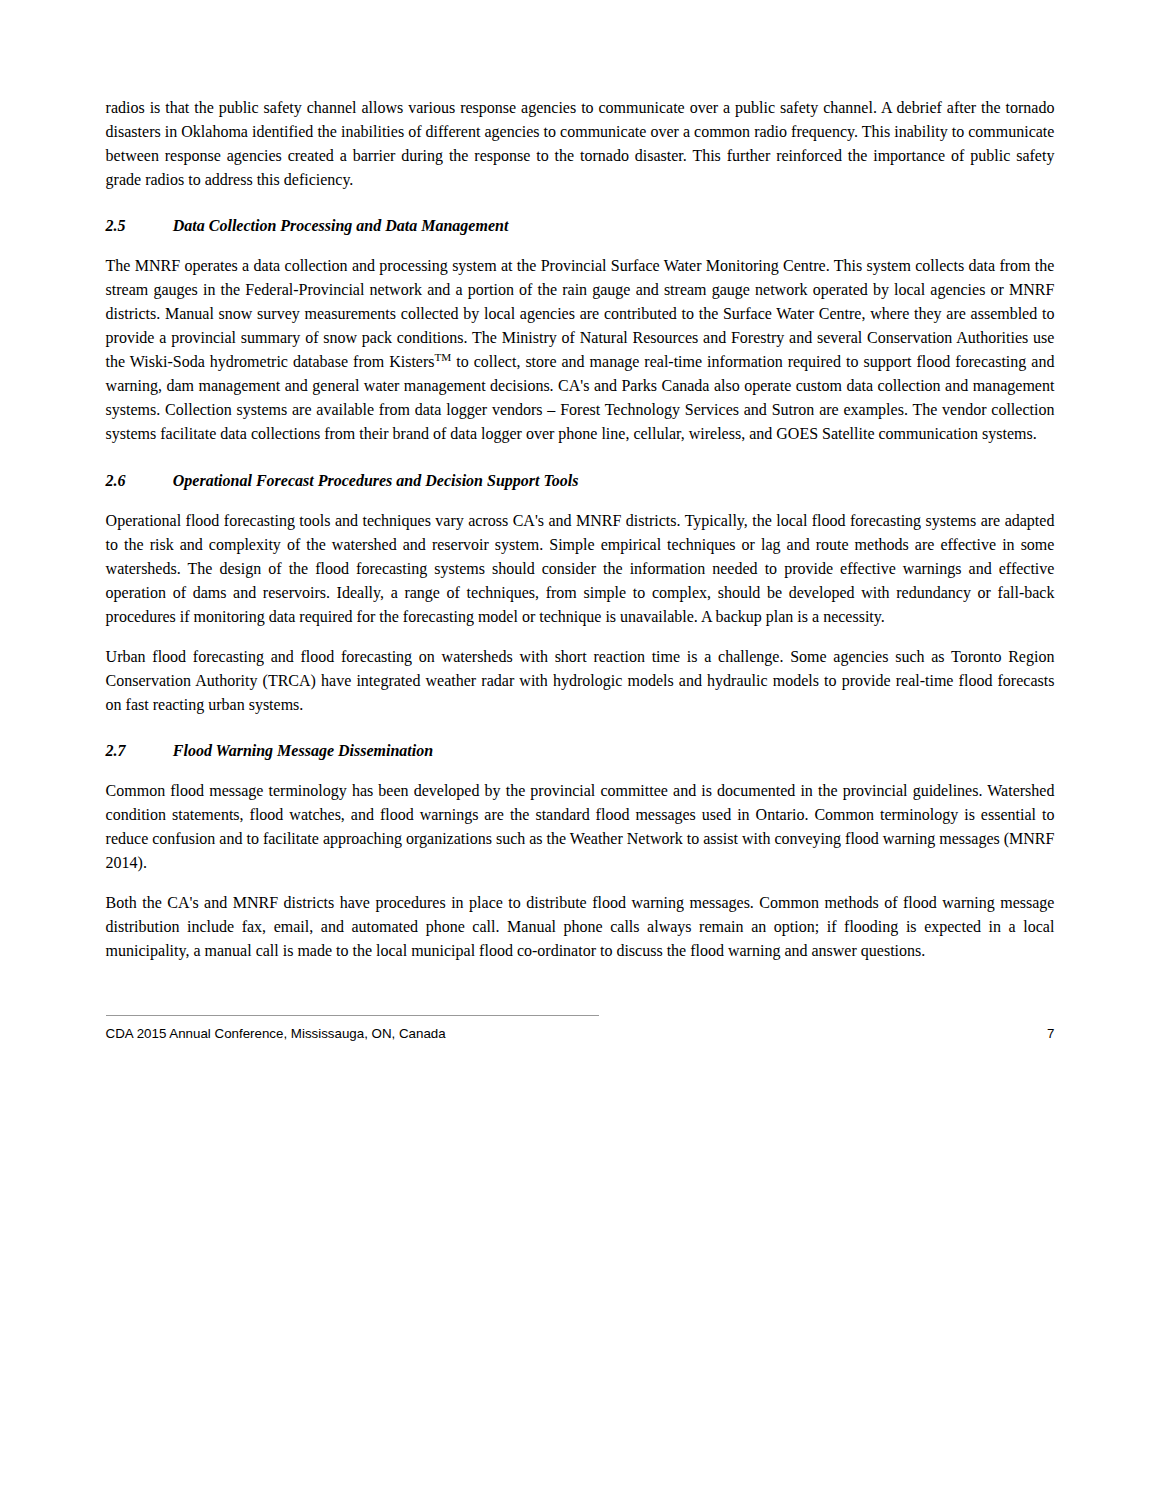radios is that the public safety channel allows various response agencies to communicate over a public safety channel. A debrief after the tornado disasters in Oklahoma identified the inabilities of different agencies to communicate over a common radio frequency. This inability to communicate between response agencies created a barrier during the response to the tornado disaster. This further reinforced the importance of public safety grade radios to address this deficiency.
2.5 Data Collection Processing and Data Management
The MNRF operates a data collection and processing system at the Provincial Surface Water Monitoring Centre. This system collects data from the stream gauges in the Federal-Provincial network and a portion of the rain gauge and stream gauge network operated by local agencies or MNRF districts. Manual snow survey measurements collected by local agencies are contributed to the Surface Water Centre, where they are assembled to provide a provincial summary of snow pack conditions. The Ministry of Natural Resources and Forestry and several Conservation Authorities use the Wiski-Soda hydrometric database from KistersTM to collect, store and manage real-time information required to support flood forecasting and warning, dam management and general water management decisions. CA's and Parks Canada also operate custom data collection and management systems. Collection systems are available from data logger vendors – Forest Technology Services and Sutron are examples. The vendor collection systems facilitate data collections from their brand of data logger over phone line, cellular, wireless, and GOES Satellite communication systems.
2.6 Operational Forecast Procedures and Decision Support Tools
Operational flood forecasting tools and techniques vary across CA's and MNRF districts. Typically, the local flood forecasting systems are adapted to the risk and complexity of the watershed and reservoir system. Simple empirical techniques or lag and route methods are effective in some watersheds. The design of the flood forecasting systems should consider the information needed to provide effective warnings and effective operation of dams and reservoirs. Ideally, a range of techniques, from simple to complex, should be developed with redundancy or fall-back procedures if monitoring data required for the forecasting model or technique is unavailable. A backup plan is a necessity.
Urban flood forecasting and flood forecasting on watersheds with short reaction time is a challenge. Some agencies such as Toronto Region Conservation Authority (TRCA) have integrated weather radar with hydrologic models and hydraulic models to provide real-time flood forecasts on fast reacting urban systems.
2.7 Flood Warning Message Dissemination
Common flood message terminology has been developed by the provincial committee and is documented in the provincial guidelines. Watershed condition statements, flood watches, and flood warnings are the standard flood messages used in Ontario. Common terminology is essential to reduce confusion and to facilitate approaching organizations such as the Weather Network to assist with conveying flood warning messages (MNRF 2014).
Both the CA's and MNRF districts have procedures in place to distribute flood warning messages. Common methods of flood warning message distribution include fax, email, and automated phone call. Manual phone calls always remain an option; if flooding is expected in a local municipality, a manual call is made to the local municipal flood co-ordinator to discuss the flood warning and answer questions.
CDA 2015 Annual Conference, Mississauga, ON, Canada 7